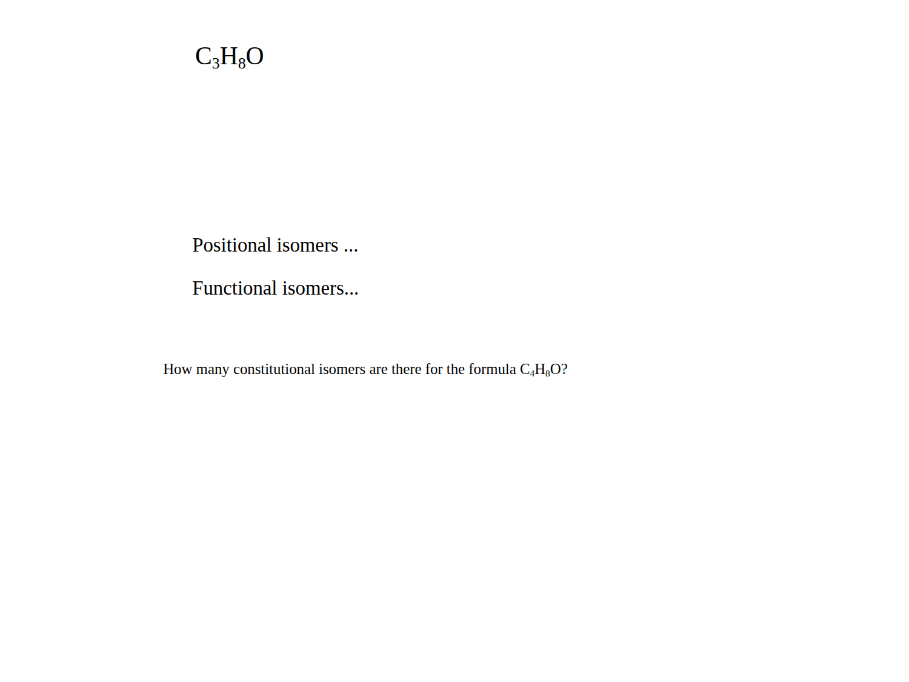C3H8O
Positional isomers ...
Functional isomers...
How many constitutional isomers are there for the formula C4H8O?